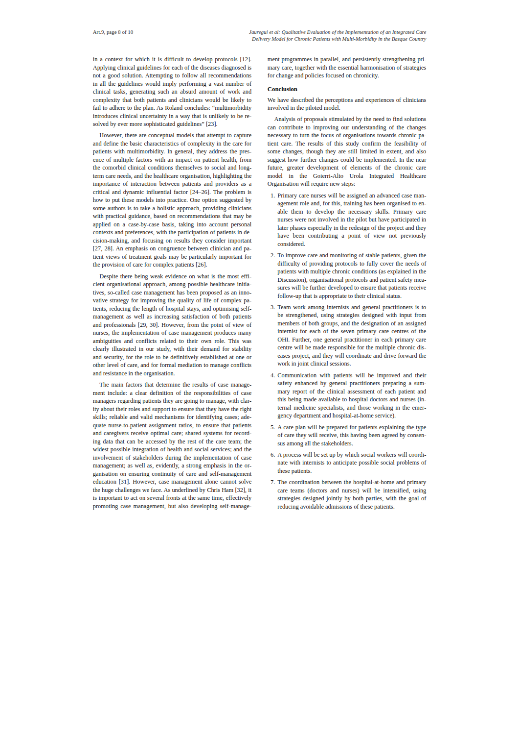Art.9, page 8 of 10
Jauregui et al: Qualitative Evaluation of the Implementation of an Integrated Care
Delivery Model for Chronic Patients with Multi-Morbidity in the Basque Country
in a context for which it is difficult to develop protocols [12]. Applying clinical guidelines for each of the diseases diagnosed is not a good solution. Attempting to follow all recommendations in all the guidelines would imply performing a vast number of clinical tasks, generating such an absurd amount of work and complexity that both patients and clinicians would be likely to fail to adhere to the plan. As Roland concludes: “multimorbidity introduces clinical uncertainty in a way that is unlikely to be resolved by ever more sophisticated guidelines” [23].
However, there are conceptual models that attempt to capture and define the basic characteristics of complexity in the care for patients with multimorbidity. In general, they address the presence of multiple factors with an impact on patient health, from the comorbid clinical conditions themselves to social and long-term care needs, and the healthcare organisation, highlighting the importance of interaction between patients and providers as a critical and dynamic influential factor [24–26]. The problem is how to put these models into practice. One option suggested by some authors is to take a holistic approach, providing clinicians with practical guidance, based on recommendations that may be applied on a case-by-case basis, taking into account personal contexts and preferences, with the participation of patients in decision-making, and focusing on results they consider important [27, 28]. An emphasis on congruence between clinician and patient views of treatment goals may be particularly important for the provision of care for complex patients [26].
Despite there being weak evidence on what is the most efficient organisational approach, among possible healthcare initiatives, so-called case management has been proposed as an innovative strategy for improving the quality of life of complex patients, reducing the length of hospital stays, and optimising self-management as well as increasing satisfaction of both patients and professionals [29, 30]. However, from the point of view of nurses, the implementation of case management produces many ambiguities and conflicts related to their own role. This was clearly illustrated in our study, with their demand for stability and security, for the role to be definitively established at one or other level of care, and for formal mediation to manage conflicts and resistance in the organisation.
The main factors that determine the results of case management include: a clear definition of the responsibilities of case managers regarding patients they are going to manage, with clarity about their roles and support to ensure that they have the right skills; reliable and valid mechanisms for identifying cases; adequate nurse-to-patient assignment ratios, to ensure that patients and caregivers receive optimal care; shared systems for recording data that can be accessed by the rest of the care team; the widest possible integration of health and social services; and the involvement of stakeholders during the implementation of case management; as well as, evidently, a strong emphasis in the organisation on ensuring continuity of care and self-management education [31]. However, case management alone cannot solve the huge challenges we face. As underlined by Chris Ham [32], it is important to act on several fronts at the same time, effectively promoting case management, but also developing self-management programmes in parallel, and persistently strengthening primary care, together with the essential harmonisation of strategies for change and policies focused on chronicity.
Conclusion
We have described the perceptions and experiences of clinicians involved in the piloted model.
Analysis of proposals stimulated by the need to find solutions can contribute to improving our understanding of the changes necessary to turn the focus of organisations towards chronic patient care. The results of this study confirm the feasibility of some changes, though they are still limited in extent, and also suggest how further changes could be implemented. In the near future, greater development of elements of the chronic care model in the Goierri-Alto Urola Integrated Healthcare Organisation will require new steps:
Primary care nurses will be assigned an advanced case management role and, for this, training has been organised to enable them to develop the necessary skills. Primary care nurses were not involved in the pilot but have participated in later phases especially in the redesign of the project and they have been contributing a point of view not previously considered.
To improve care and monitoring of stable patients, given the difficulty of providing protocols to fully cover the needs of patients with multiple chronic conditions (as explained in the Discussion), organisational protocols and patient safety measures will be further developed to ensure that patients receive follow-up that is appropriate to their clinical status.
Team work among internists and general practitioners is to be strengthened, using strategies designed with input from members of both groups, and the designation of an assigned internist for each of the seven primary care centres of the OHI. Further, one general practitioner in each primary care centre will be made responsible for the multiple chronic diseases project, and they will coordinate and drive forward the work in joint clinical sessions.
Communication with patients will be improved and their safety enhanced by general practitioners preparing a summary report of the clinical assessment of each patient and this being made available to hospital doctors and nurses (internal medicine specialists, and those working in the emergency department and hospital-at-home service).
A care plan will be prepared for patients explaining the type of care they will receive, this having been agreed by consensus among all the stakeholders.
A process will be set up by which social workers will coordinate with internists to anticipate possible social problems of these patients.
The coordination between the hospital-at-home and primary care teams (doctors and nurses) will be intensified, using strategies designed jointly by both parties, with the goal of reducing avoidable admissions of these patients.